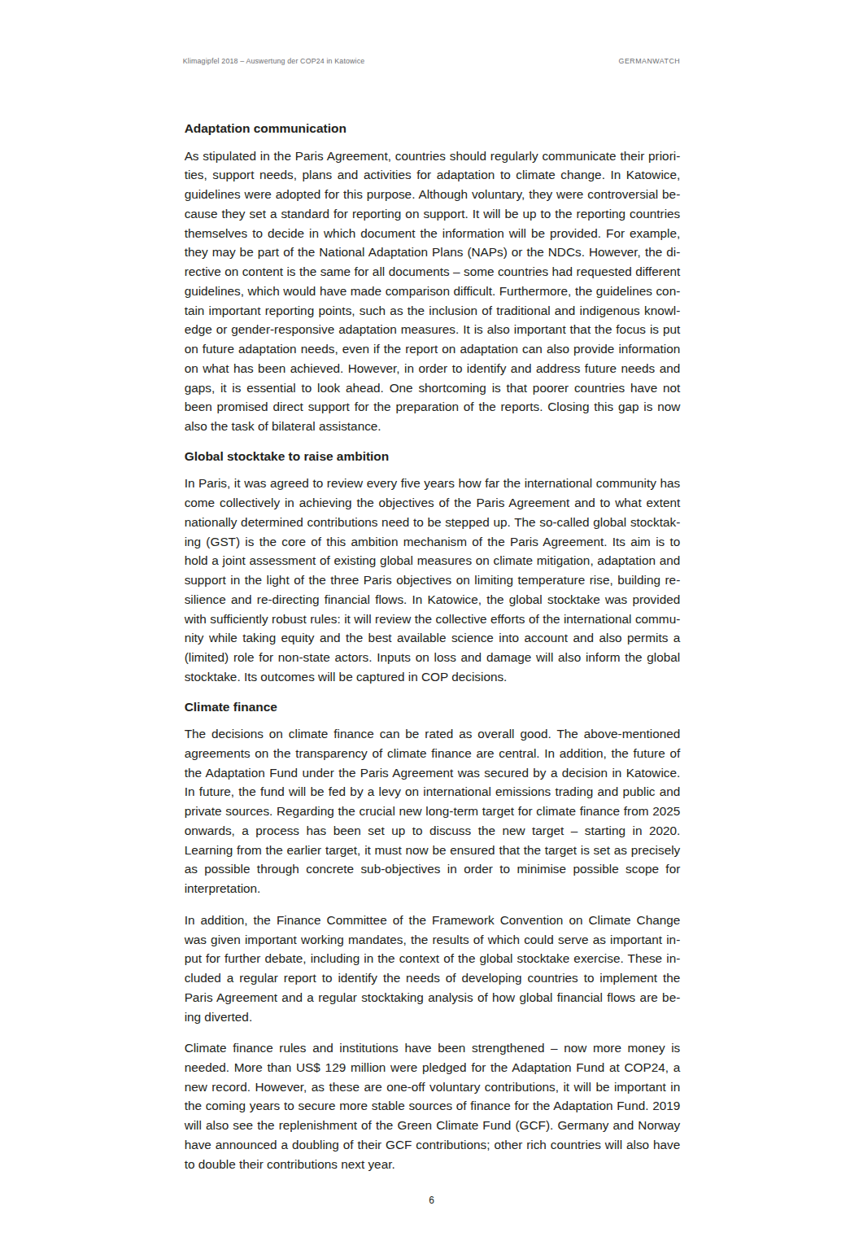Klimagipfel 2018 – Auswertung der COP24 in Katowice
GERMANWATCH
Adaptation communication
As stipulated in the Paris Agreement, countries should regularly communicate their priorities, support needs, plans and activities for adaptation to climate change. In Katowice, guidelines were adopted for this purpose. Although voluntary, they were controversial because they set a standard for reporting on support. It will be up to the reporting countries themselves to decide in which document the information will be provided. For example, they may be part of the National Adaptation Plans (NAPs) or the NDCs. However, the directive on content is the same for all documents – some countries had requested different guidelines, which would have made comparison difficult. Furthermore, the guidelines contain important reporting points, such as the inclusion of traditional and indigenous knowledge or gender-responsive adaptation measures. It is also important that the focus is put on future adaptation needs, even if the report on adaptation can also provide information on what has been achieved. However, in order to identify and address future needs and gaps, it is essential to look ahead. One shortcoming is that poorer countries have not been promised direct support for the preparation of the reports. Closing this gap is now also the task of bilateral assistance.
Global stocktake to raise ambition
In Paris, it was agreed to review every five years how far the international community has come collectively in achieving the objectives of the Paris Agreement and to what extent nationally determined contributions need to be stepped up. The so-called global stocktaking (GST) is the core of this ambition mechanism of the Paris Agreement. Its aim is to hold a joint assessment of existing global measures on climate mitigation, adaptation and support in the light of the three Paris objectives on limiting temperature rise, building resilience and re-directing financial flows. In Katowice, the global stocktake was provided with sufficiently robust rules: it will review the collective efforts of the international community while taking equity and the best available science into account and also permits a (limited) role for non-state actors. Inputs on loss and damage will also inform the global stocktake. Its outcomes will be captured in COP decisions.
Climate finance
The decisions on climate finance can be rated as overall good. The above-mentioned agreements on the transparency of climate finance are central. In addition, the future of the Adaptation Fund under the Paris Agreement was secured by a decision in Katowice. In future, the fund will be fed by a levy on international emissions trading and public and private sources. Regarding the crucial new long-term target for climate finance from 2025 onwards, a process has been set up to discuss the new target – starting in 2020. Learning from the earlier target, it must now be ensured that the target is set as precisely as possible through concrete sub-objectives in order to minimise possible scope for interpretation.
In addition, the Finance Committee of the Framework Convention on Climate Change was given important working mandates, the results of which could serve as important input for further debate, including in the context of the global stocktake exercise. These included a regular report to identify the needs of developing countries to implement the Paris Agreement and a regular stocktaking analysis of how global financial flows are being diverted.
Climate finance rules and institutions have been strengthened – now more money is needed. More than US$ 129 million were pledged for the Adaptation Fund at COP24, a new record. However, as these are one-off voluntary contributions, it will be important in the coming years to secure more stable sources of finance for the Adaptation Fund. 2019 will also see the replenishment of the Green Climate Fund (GCF). Germany and Norway have announced a doubling of their GCF contributions; other rich countries will also have to double their contributions next year.
6